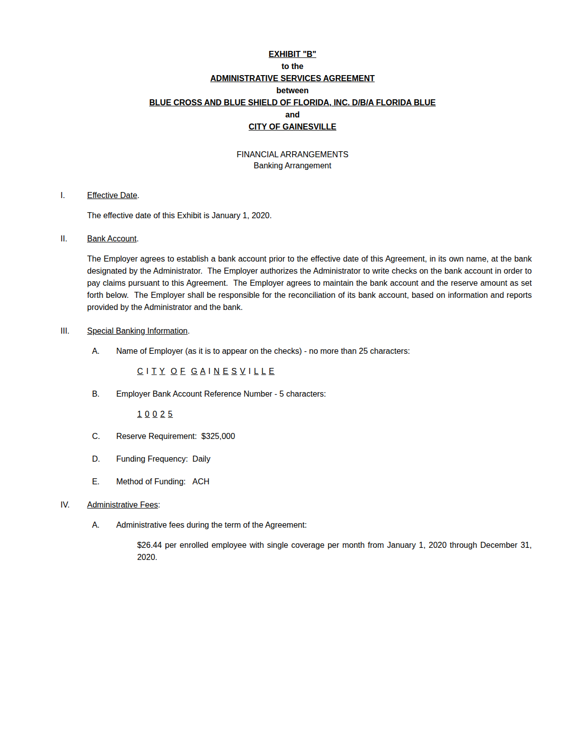EXHIBIT "B"
to the
ADMINISTRATIVE SERVICES AGREEMENT
between
BLUE CROSS AND BLUE SHIELD OF FLORIDA, INC. D/B/A FLORIDA BLUE
and
CITY OF GAINESVILLE
FINANCIAL ARRANGEMENTS
Banking Arrangement
I. Effective Date.
The effective date of this Exhibit is January 1, 2020.
II. Bank Account.
The Employer agrees to establish a bank account prior to the effective date of this Agreement, in its own name, at the bank designated by the Administrator. The Employer authorizes the Administrator to write checks on the bank account in order to pay claims pursuant to this Agreement. The Employer agrees to maintain the bank account and the reserve amount as set forth below. The Employer shall be responsible for the reconciliation of its bank account, based on information and reports provided by the Administrator and the bank.
III. Special Banking Information.
A. Name of Employer (as it is to appear on the checks) - no more than 25 characters:
C I T Y O F G A I N E S V I L L E
B. Employer Bank Account Reference Number - 5 characters:
1 0 0 2 5
C. Reserve Requirement: $325,000
D. Funding Frequency: Daily
E. Method of Funding: ACH
IV. Administrative Fees:
A. Administrative fees during the term of the Agreement:
$26.44 per enrolled employee with single coverage per month from January 1, 2020 through December 31, 2020.